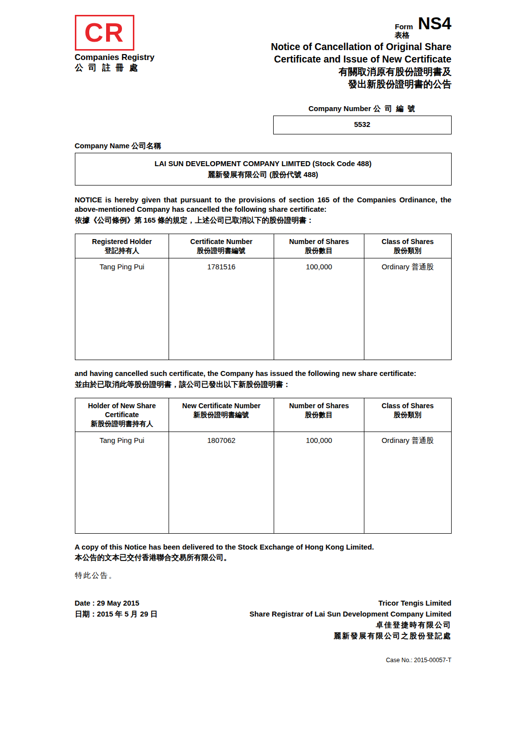CR
Companies Registry
公 司 註 冊 處
Form
表格
NS4
Notice of Cancellation of Original Share
Certificate and Issue of New Certificate
有關取消原有股份證明書及
發出新股份證明書的公告
Company Number 公 司 編 號
5532
Company Name 公司名稱
LAI SUN DEVELOPMENT COMPANY LIMITED (Stock Code 488)
麗新發展有限公司 (股份代號 488)
NOTICE is hereby given that pursuant to the provisions of section 165 of the Companies Ordinance, the above-mentioned Company has cancelled the following share certificate: 依據《公司條例》第 165 條的規定，上述公司已取消以下的股份證明書：
| Registered Holder 登記持有人 | Certificate Number 股份證明書編號 | Number of Shares 股份數目 | Class of Shares 股份類別 |
| --- | --- | --- | --- |
| Tang Ping Pui | 1781516 | 100,000 | Ordinary 普通股 |
and having cancelled such certificate, the Company has issued the following new share certificate: 並由於已取消此等股份證明書，該公司已發出以下新股份證明書：
| Holder of New Share Certificate 新股份證明書持有人 | New Certificate Number 新股份證明書編號 | Number of Shares 股份數目 | Class of Shares 股份類別 |
| --- | --- | --- | --- |
| Tang Ping Pui | 1807062 | 100,000 | Ordinary 普通股 |
A copy of this Notice has been delivered to the Stock Exchange of Hong Kong Limited. 本公告的文本已交付香港聯合交易所有限公司。
特此公告。
Date : 29 May 2015
日期：2015 年 5 月 29 日
Tricor Tengis Limited
Share Registrar of Lai Sun Development Company Limited
卓佳登捷時有限公司
麗新發展有限公司之股份登記處
Case No.: 2015-00057-T